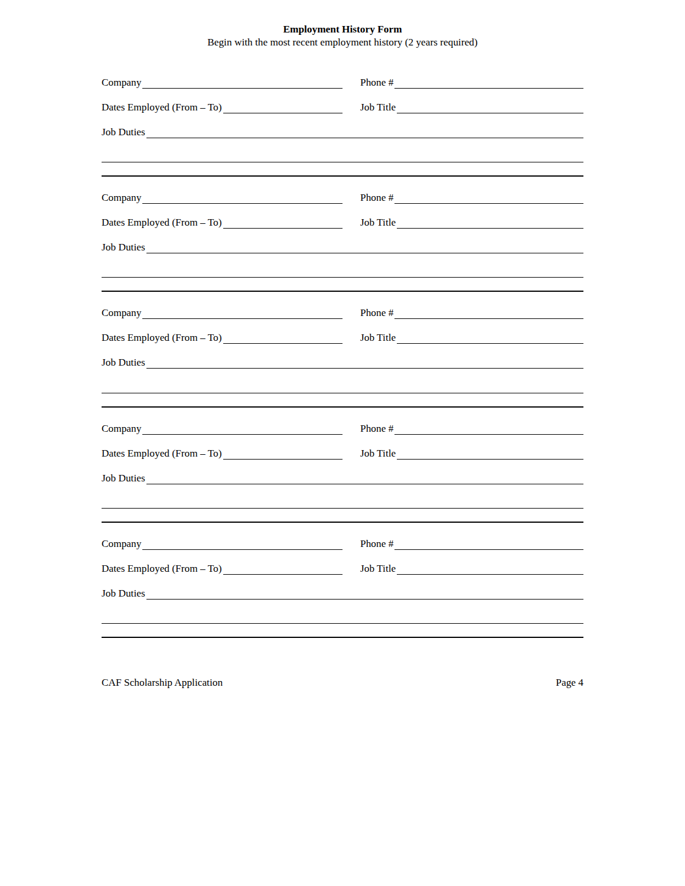Employment History Form
Begin with the most recent employment history (2 years required)
Company
Phone #
Dates Employed (From – To)
Job Title
Job Duties
Company
Phone #
Dates Employed (From – To)
Job Title
Job Duties
Company
Phone #
Dates Employed (From – To)
Job Title
Job Duties
Company
Phone #
Dates Employed (From – To)
Job Title
Job Duties
Company
Phone #
Dates Employed (From – To)
Job Title
Job Duties
CAF Scholarship Application Page 4